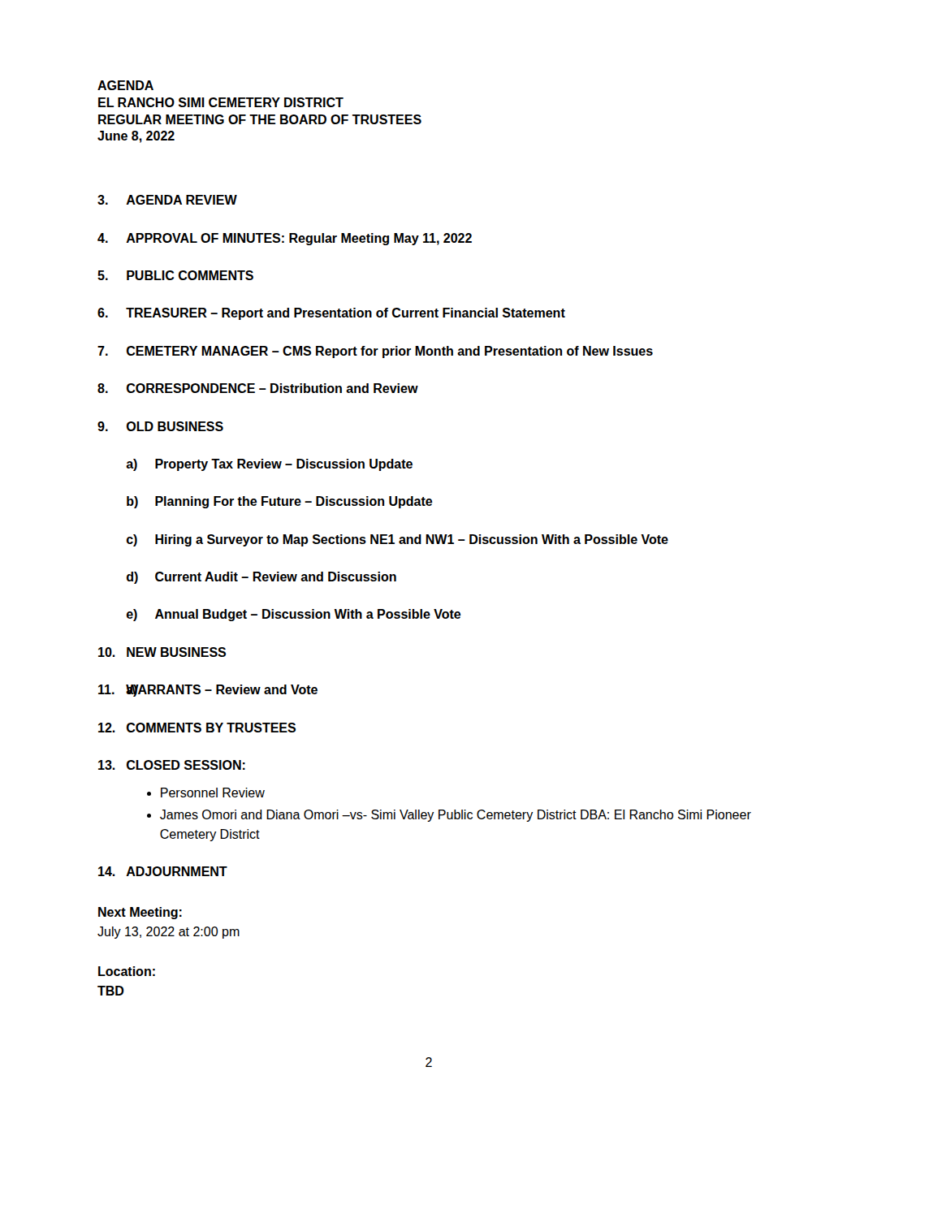AGENDA
EL RANCHO SIMI CEMETERY DISTRICT
REGULAR MEETING OF THE BOARD OF TRUSTEES
June 8, 2022
3. AGENDA REVIEW
4. APPROVAL OF MINUTES: Regular Meeting May 11, 2022
5. PUBLIC COMMENTS
6. TREASURER – Report and Presentation of Current Financial Statement
7. CEMETERY MANAGER – CMS Report for prior Month and Presentation of New Issues
8. CORRESPONDENCE – Distribution and Review
9. OLD BUSINESS
a) Property Tax Review – Discussion Update
b) Planning For the Future – Discussion Update
c) Hiring a Surveyor to Map Sections NE1 and NW1 – Discussion With a Possible Vote
d) Current Audit – Review and Discussion
e) Annual Budget – Discussion With a Possible Vote
10. NEW BUSINESS
a)
11. WARRANTS – Review and Vote
12. COMMENTS BY TRUSTEES
13. CLOSED SESSION:
Personnel Review
James Omori and Diana Omori –vs- Simi Valley Public Cemetery District DBA: El Rancho Simi Pioneer Cemetery District
14. ADJOURNMENT
Next Meeting:
July 13, 2022 at 2:00 pm
Location:
TBD
2